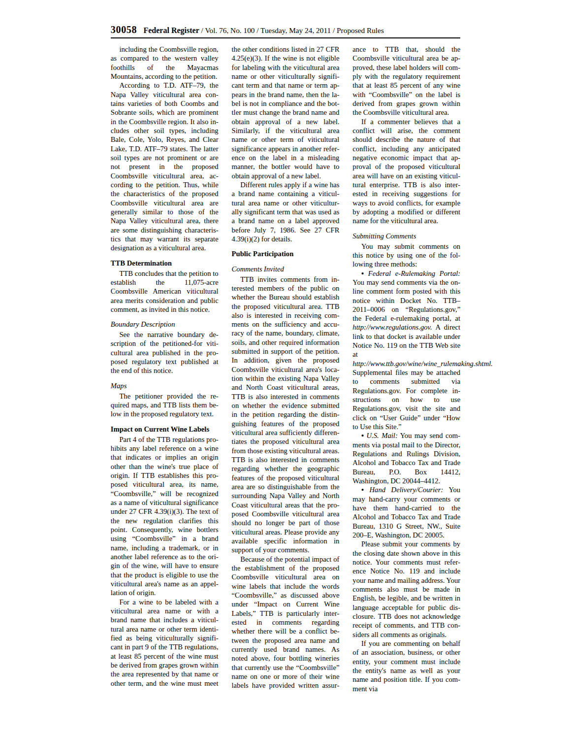30058 Federal Register / Vol. 76, No. 100 / Tuesday, May 24, 2011 / Proposed Rules
including the Coombsville region, as compared to the western valley foothills of the Mayacmas Mountains, according to the petition.
According to T.D. ATF–79, the Napa Valley viticultural area contains varieties of both Coombs and Sobrante soils, which are prominent in the Coombsville region. It also includes other soil types, including Bale, Cole, Yolo, Reyes, and Clear Lake, T.D. ATF–79 states. The latter soil types are not prominent or are not present in the proposed Coombsville viticultural area, according to the petition. Thus, while the characteristics of the proposed Coombsville viticultural area are generally similar to those of the Napa Valley viticultural area, there are some distinguishing characteristics that may warrant its separate designation as a viticultural area.
TTB Determination
TTB concludes that the petition to establish the 11,075-acre Coombsville American viticultural area merits consideration and public comment, as invited in this notice.
Boundary Description
See the narrative boundary description of the petitioned-for viticultural area published in the proposed regulatory text published at the end of this notice.
Maps
The petitioner provided the required maps, and TTB lists them below in the proposed regulatory text.
Impact on Current Wine Labels
Part 4 of the TTB regulations prohibits any label reference on a wine that indicates or implies an origin other than the wine's true place of origin. If TTB establishes this proposed viticultural area, its name, “Coombsville,” will be recognized as a name of viticultural significance under 27 CFR 4.39(i)(3). The text of the new regulation clarifies this point. Consequently, wine bottlers using “Coombsville” in a brand name, including a trademark, or in another label reference as to the origin of the wine, will have to ensure that the product is eligible to use the viticultural area's name as an appellation of origin.
For a wine to be labeled with a viticultural area name or with a brand name that includes a viticultural area name or other term identified as being viticulturally significant in part 9 of the TTB regulations, at least 85 percent of the wine must be derived from grapes grown within the area represented by that name or other term, and the wine must meet the other conditions listed in 27 CFR 4.25(e)(3). If the wine is not eligible for labeling with the viticultural area name or other viticulturally significant term and that name or term appears in the brand name, then the label is not in compliance and the bottler must change the brand name and obtain approval of a new label. Similarly, if the viticultural area name or other term of viticultural significance appears in another reference on the label in a misleading manner, the bottler would have to obtain approval of a new label.
Different rules apply if a wine has a brand name containing a viticultural area name or other viticulturally significant term that was used as a brand name on a label approved before July 7, 1986. See 27 CFR 4.39(i)(2) for details.
Public Participation
Comments Invited
TTB invites comments from interested members of the public on whether the Bureau should establish the proposed viticultural area. TTB also is interested in receiving comments on the sufficiency and accuracy of the name, boundary, climate, soils, and other required information submitted in support of the petition. In addition, given the proposed Coombsville viticultural area's location within the existing Napa Valley and North Coast viticultural areas, TTB is also interested in comments on whether the evidence submitted in the petition regarding the distinguishing features of the proposed viticultural area sufficiently differentiates the proposed viticultural area from those existing viticultural areas. TTB is also interested in comments regarding whether the geographic features of the proposed viticultural area are so distinguishable from the surrounding Napa Valley and North Coast viticultural areas that the proposed Coombsville viticultural area should no longer be part of those viticultural areas. Please provide any available specific information in support of your comments.
Because of the potential impact of the establishment of the proposed Coombsville viticultural area on wine labels that include the words “Coombsville,” as discussed above under “Impact on Current Wine Labels,” TTB is particularly interested in comments regarding whether there will be a conflict between the proposed area name and currently used brand names. As noted above, four bottling wineries that currently use the “Coombsville” name on one or more of their wine labels have provided written assurance to TTB that, should the Coombsville viticultural area be approved, these label holders will comply with the regulatory requirement that at least 85 percent of any wine with “Coombsville” on the label is derived from grapes grown within the Coombsville viticultural area.
If a commenter believes that a conflict will arise, the comment should describe the nature of that conflict, including any anticipated negative economic impact that approval of the proposed viticultural area will have on an existing viticultural enterprise. TTB is also interested in receiving suggestions for ways to avoid conflicts, for example by adopting a modified or different name for the viticultural area.
Submitting Comments
You may submit comments on this notice by using one of the following three methods:
• Federal e-Rulemaking Portal: You may send comments via the online comment form posted with this notice within Docket No. TTB–2011–0006 on “Regulations.gov,” the Federal e-rulemaking portal, at http://www.regulations.gov. A direct link to that docket is available under Notice No. 119 on the TTB Web site at http://www.ttb.gov/wine/wine_rulemaking.shtml. Supplemental files may be attached to comments submitted via Regulations.gov. For complete instructions on how to use Regulations.gov, visit the site and click on “User Guide” under “How to Use this Site.”
• U.S. Mail: You may send comments via postal mail to the Director, Regulations and Rulings Division, Alcohol and Tobacco Tax and Trade Bureau, P.O. Box 14412, Washington, DC 20044–4412.
• Hand Delivery/Courier: You may hand-carry your comments or have them hand-carried to the Alcohol and Tobacco Tax and Trade Bureau, 1310 G Street, NW., Suite 200–E, Washington, DC 20005.
Please submit your comments by the closing date shown above in this notice. Your comments must reference Notice No. 119 and include your name and mailing address. Your comments also must be made in English, be legible, and be written in language acceptable for public disclosure. TTB does not acknowledge receipt of comments, and TTB considers all comments as originals.
If you are commenting on behalf of an association, business, or other entity, your comment must include the entity's name as well as your name and position title. If you comment via